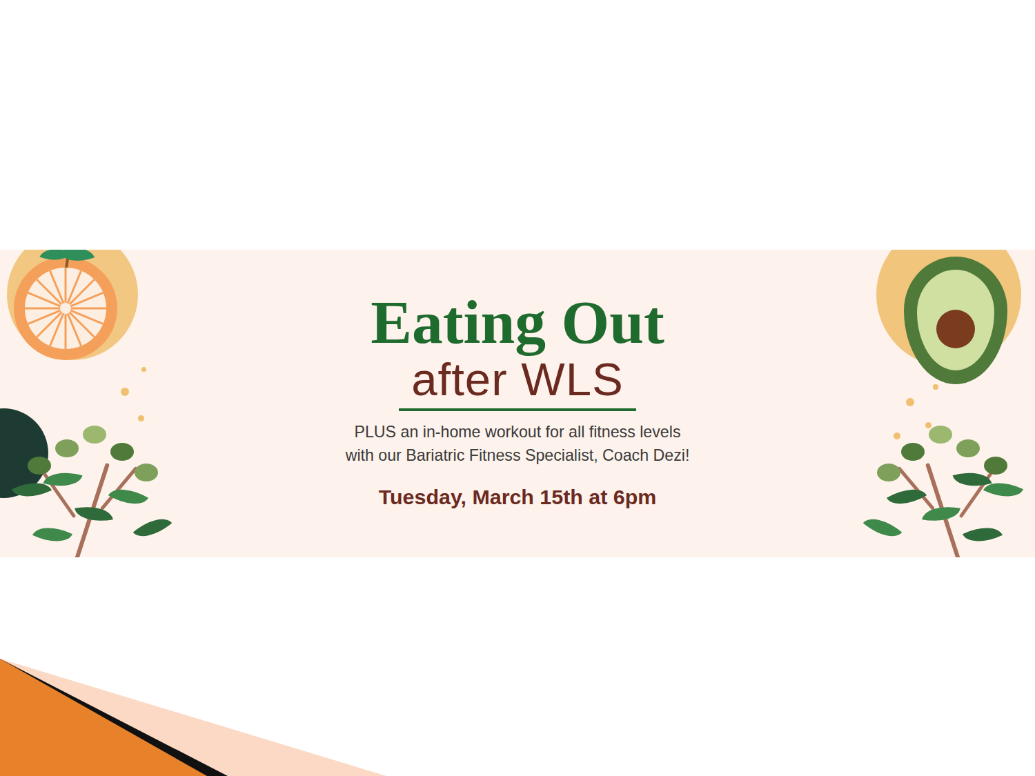Eating Out after WLS
PLUS an in-home workout for all fitness levels
with our Bariatric Fitness Specialist, Coach Dezi!
Tuesday, March 15th at 6pm